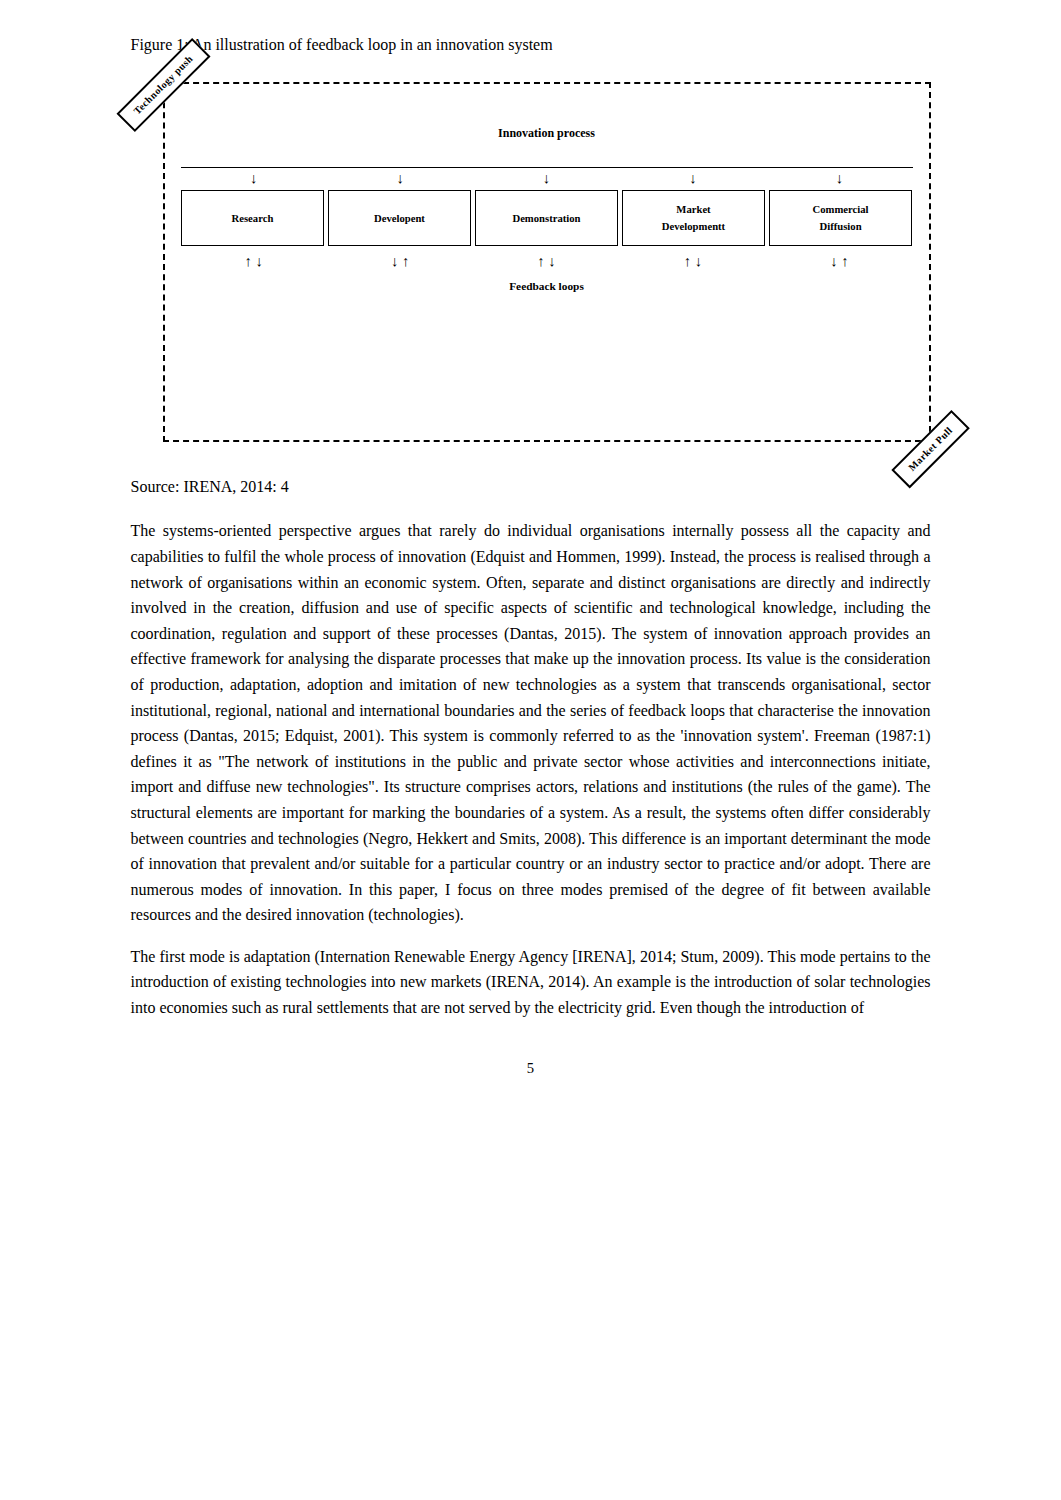Figure 1: An illustration of feedback loop in an innovation system
Technology push
Innovation process
↓ ↓ ↓ ↓ ↓
Research
Developent
Demonstration
Market
Developmentt
Commercial
Diffusion
↑ ↓ ↓ ↑ ↑ ↓ ↑ ↓ ↓ ↑
Feedback loops
Market Pull
Source: IRENA, 2014: 4
The systems-oriented perspective argues that rarely do individual organisations internally possess all the capacity and capabilities to fulfil the whole process of innovation (Edquist and Hommen, 1999). Instead, the process is realised through a network of organisations within an economic system. Often, separate and distinct organisations are directly and indirectly involved in the creation, diffusion and use of specific aspects of scientific and technological knowledge, including the coordination, regulation and support of these processes (Dantas, 2015). The system of innovation approach provides an effective framework for analysing the disparate processes that make up the innovation process. Its value is the consideration of production, adaptation, adoption and imitation of new technologies as a system that transcends organisational, sector institutional, regional, national and international boundaries and the series of feedback loops that characterise the innovation process (Dantas, 2015; Edquist, 2001). This system is commonly referred to as the 'innovation system'. Freeman (1987:1) defines it as "The network of institutions in the public and private sector whose activities and interconnections initiate, import and diffuse new technologies". Its structure comprises actors, relations and institutions (the rules of the game). The structural elements are important for marking the boundaries of a system. As a result, the systems often differ considerably between countries and technologies (Negro, Hekkert and Smits, 2008). This difference is an important determinant the mode of innovation that prevalent and/or suitable for a particular country or an industry sector to practice and/or adopt. There are numerous modes of innovation. In this paper, I focus on three modes premised of the degree of fit between available resources and the desired innovation (technologies).
The first mode is adaptation (Internation Renewable Energy Agency [IRENA], 2014; Stum, 2009). This mode pertains to the introduction of existing technologies into new markets (IRENA, 2014). An example is the introduction of solar technologies into economies such as rural settlements that are not served by the electricity grid. Even though the introduction of
5